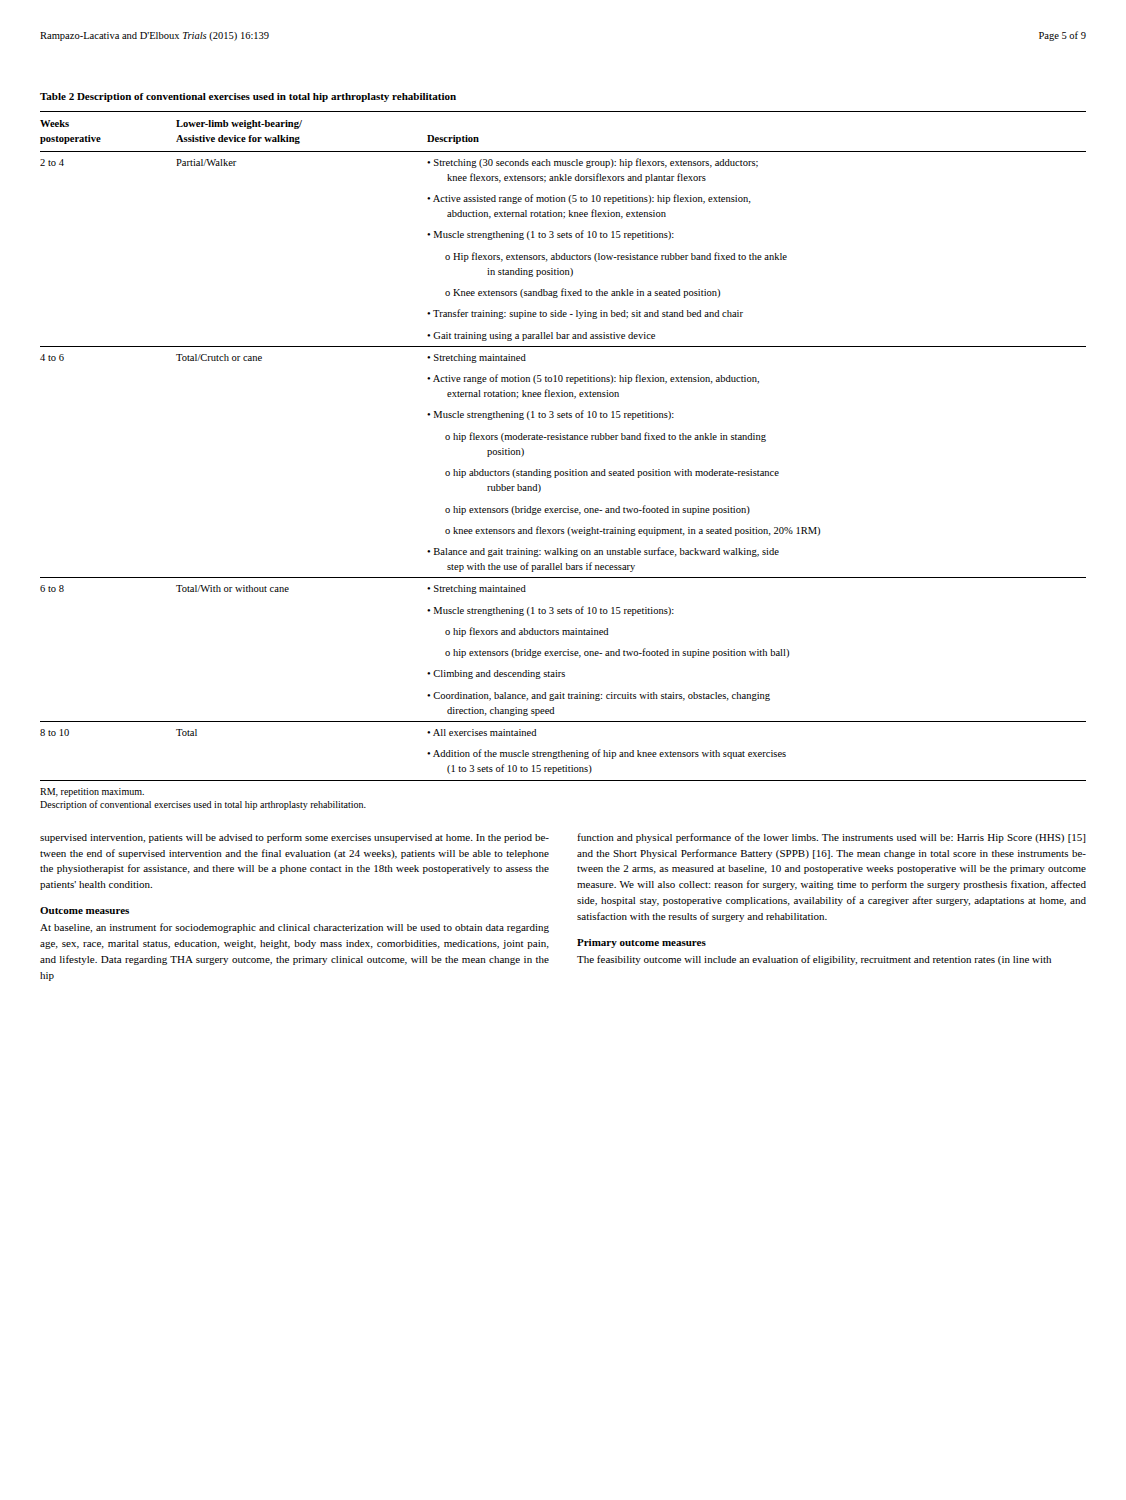Rampazo-Lacativa and D'Elboux Trials (2015) 16:139
Page 5 of 9
Table 2 Description of conventional exercises used in total hip arthroplasty rehabilitation
| Weeks postoperative | Lower-limb weight-bearing/ Assistive device for walking | Description |
| --- | --- | --- |
| 2 to 4 | Partial/Walker | • Stretching (30 seconds each muscle group): hip flexors, extensors, adductors; knee flexors, extensors; ankle dorsiflexors and plantar flexors |
| | | • Active assisted range of motion (5 to 10 repetitions): hip flexion, extension, abduction, external rotation; knee flexion, extension |
| | | • Muscle strengthening (1 to 3 sets of 10 to 15 repetitions): |
| | | o Hip flexors, extensors, abductors (low-resistance rubber band fixed to the ankle in standing position) |
| | | o Knee extensors (sandbag fixed to the ankle in a seated position) |
| | | • Transfer training: supine to side - lying in bed; sit and stand bed and chair |
| | | • Gait training using a parallel bar and assistive device |
| 4 to 6 | Total/Crutch or cane | • Stretching maintained |
| | | • Active range of motion (5 to10 repetitions): hip flexion, extension, abduction, external rotation; knee flexion, extension |
| | | • Muscle strengthening (1 to 3 sets of 10 to 15 repetitions): |
| | | o hip flexors (moderate-resistance rubber band fixed to the ankle in standing position) |
| | | o hip abductors (standing position and seated position with moderate-resistance rubber band) |
| | | o hip extensors (bridge exercise, one- and two-footed in supine position) |
| | | o knee extensors and flexors (weight-training equipment, in a seated position, 20% 1RM) |
| | | • Balance and gait training: walking on an unstable surface, backward walking, side step with the use of parallel bars if necessary |
| 6 to 8 | Total/With or without cane | • Stretching maintained |
| | | • Muscle strengthening (1 to 3 sets of 10 to 15 repetitions): |
| | | o hip flexors and abductors maintained |
| | | o hip extensors (bridge exercise, one- and two-footed in supine position with ball) |
| | | • Climbing and descending stairs |
| | | • Coordination, balance, and gait training: circuits with stairs, obstacles, changing direction, changing speed |
| 8 to 10 | Total | • All exercises maintained |
| | | • Addition of the muscle strengthening of hip and knee extensors with squat exercises (1 to 3 sets of 10 to 15 repetitions) |
RM, repetition maximum.
Description of conventional exercises used in total hip arthroplasty rehabilitation.
supervised intervention, patients will be advised to perform some exercises unsupervised at home. In the period between the end of supervised intervention and the final evaluation (at 24 weeks), patients will be able to telephone the physiotherapist for assistance, and there will be a phone contact in the 18th week postoperatively to assess the patients' health condition.
Outcome measures
At baseline, an instrument for sociodemographic and clinical characterization will be used to obtain data regarding age, sex, race, marital status, education, weight, height, body mass index, comorbidities, medications, joint pain, and lifestyle. Data regarding THA surgery outcome, the primary clinical outcome, will be the mean change in the hip
function and physical performance of the lower limbs. The instruments used will be: Harris Hip Score (HHS) [15] and the Short Physical Performance Battery (SPPB) [16]. The mean change in total score in these instruments between the 2 arms, as measured at baseline, 10 and postoperative weeks postoperative will be the primary outcome measure. We will also collect: reason for surgery, waiting time to perform the surgery prosthesis fixation, affected side, hospital stay, postoperative complications, availability of a caregiver after surgery, adaptations at home, and satisfaction with the results of surgery and rehabilitation.
Primary outcome measures
The feasibility outcome will include an evaluation of eligibility, recruitment and retention rates (in line with